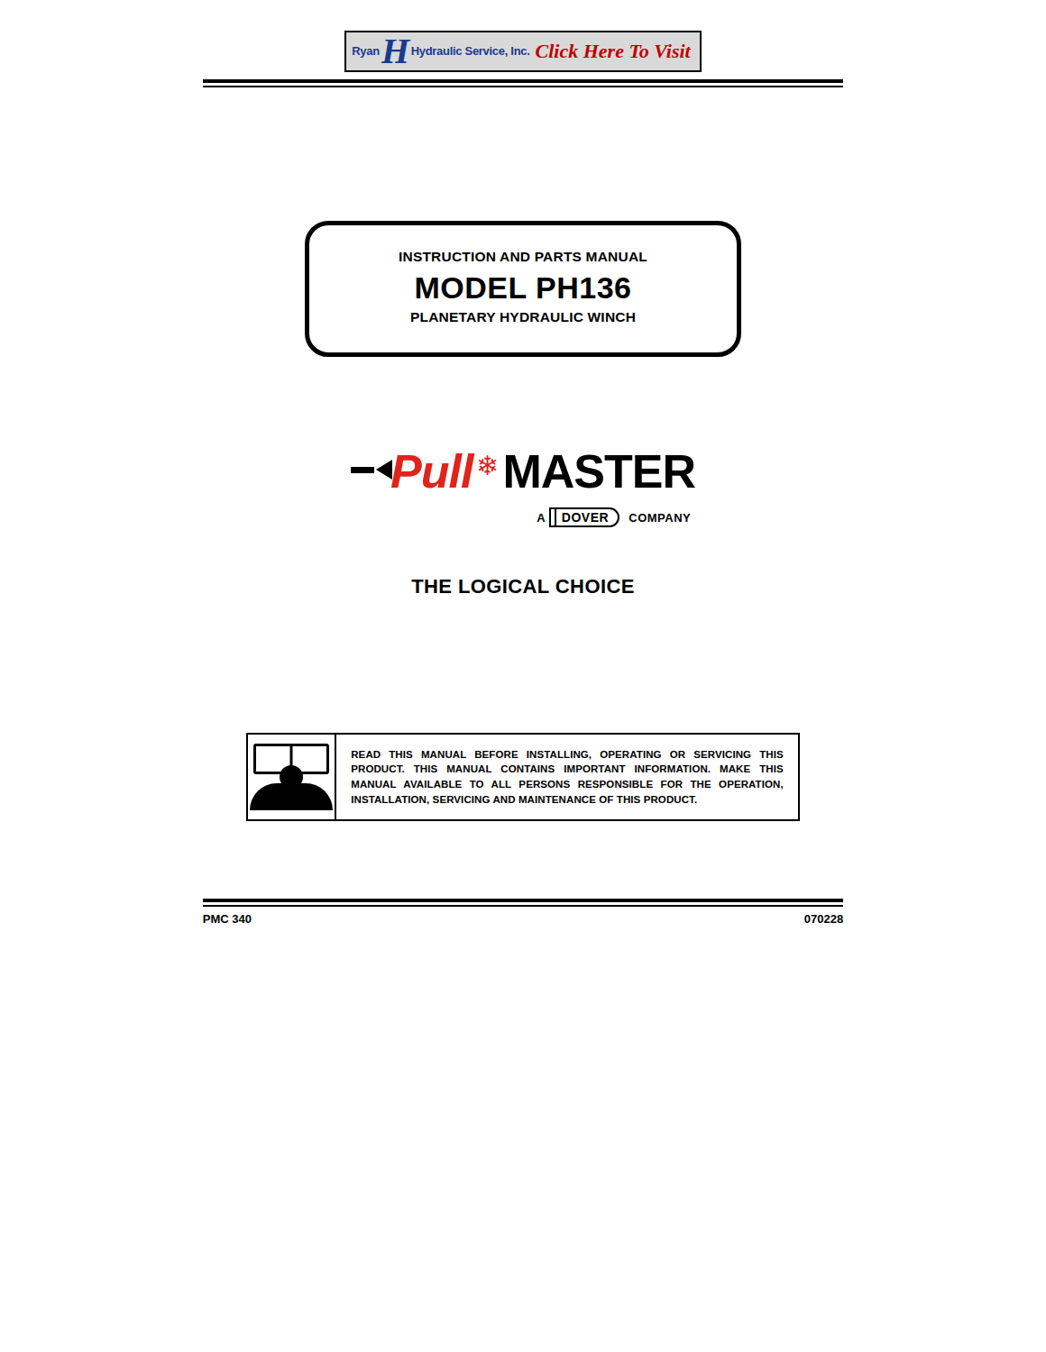Ryan H Hydraulic Service, Inc. Click Here To Visit
INSTRUCTION AND PARTS MANUAL
MODEL PH136
PLANETARY HYDRAULIC WINCH
Pull ❄ MASTER
A DOVER COMPANY
THE LOGICAL CHOICE
READ THIS MANUAL BEFORE INSTALLING, OPERATING OR SERVICING THIS PRODUCT. THIS MANUAL CONTAINS IMPORTANT INFORMATION. MAKE THIS MANUAL AVAILABLE TO ALL PERSONS RESPONSIBLE FOR THE OPERATION, INSTALLATION, SERVICING AND MAINTENANCE OF THIS PRODUCT.
PMC 340 070228